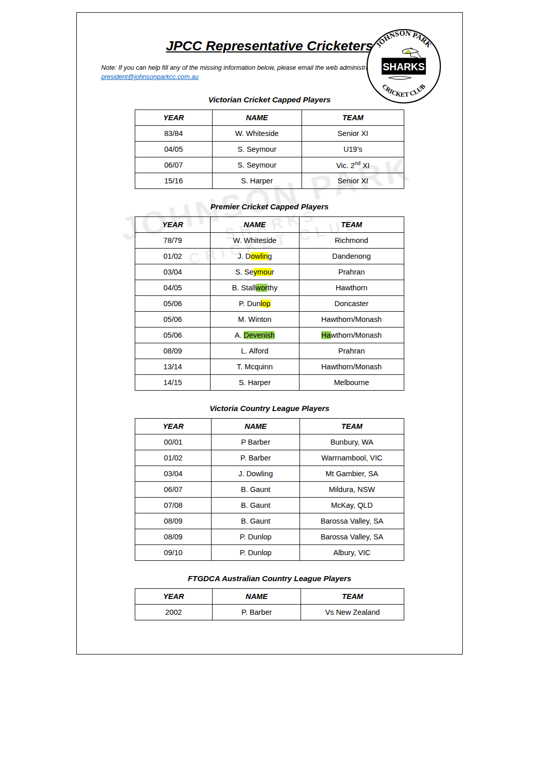JOHNSON PARK SHARKS CRICKET CLUB
JOHNSON PARK CRICKET CLUB SHARKS
JPCC Representative Cricketers
Note: If you can help fill any of the missing information below, please email the web administrator at president@johnsonparkcc.com.au
Victorian Cricket Capped Players
| YEAR | NAME | TEAM |
| --- | --- | --- |
| 83/84 | W. Whiteside | Senior XI |
| 04/05 | S. Seymour | U19’s |
| 06/07 | S. Seymour | Vic. 2 nd XI |
| 15/16 | S. Harper | Senior XI |
Premier Cricket Capped Players
| YEAR | NAME | TEAM |
| --- | --- | --- |
| 78/79 | W. Whiteside | Richmond |
| 01/02 | J. D owlin g | Dandenong |
| 03/04 | S. Se ymou r | Prahran |
| 04/05 | B. Stall wor thy | Hawthorn |
| 05/06 | P. Dun lop | Doncaster |
| 05/06 | M. Winton | Hawthorn/Monash |
| 05/06 | A. Devenish | Ha wthorn/Monash |
| 08/09 | L. Alford | Prahran |
| 13/14 | T. Mcquinn | Hawthorn/Monash |
| 14/15 | S. Harper | Melbourne |
Victoria Country League Players
| YEAR | NAME | TEAM |
| --- | --- | --- |
| 00/01 | P Barber | Bunbury, WA |
| 01/02 | P. Barber | Warrnambool, VIC |
| 03/04 | J. Dowling | Mt Gambier, SA |
| 06/07 | B. Gaunt | Mildura, NSW |
| 07/08 | B. Gaunt | McKay, QLD |
| 08/09 | B. Gaunt | Barossa Valley, SA |
| 08/09 | P. Dunlop | Barossa Valley, SA |
| 09/10 | P. Dunlop | Albury, VIC |
FTGDCA Australian Country League Players
| YEAR | NAME | TEAM |
| --- | --- | --- |
| 2002 | P. Barber | Vs New Zealand |